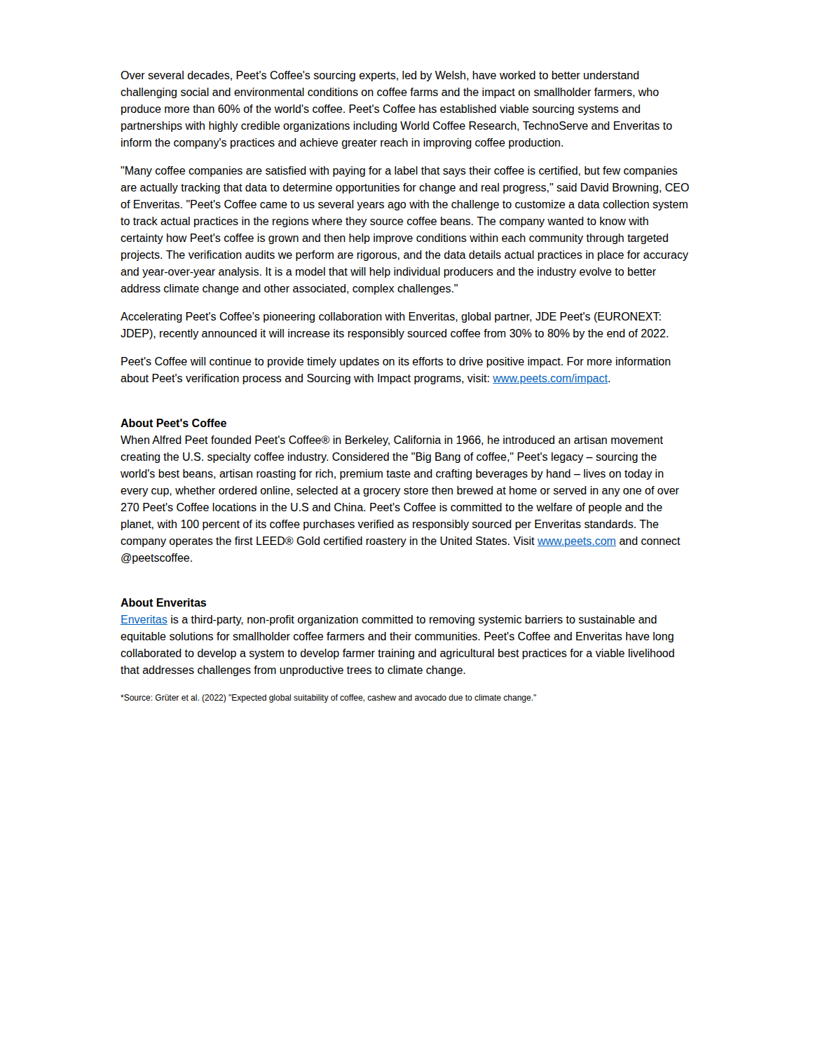Over several decades, Peet's Coffee's sourcing experts, led by Welsh, have worked to better understand challenging social and environmental conditions on coffee farms and the impact on smallholder farmers, who produce more than 60% of the world's coffee. Peet's Coffee has established viable sourcing systems and partnerships with highly credible organizations including World Coffee Research, TechnoServe and Enveritas to inform the company's practices and achieve greater reach in improving coffee production.
"Many coffee companies are satisfied with paying for a label that says their coffee is certified, but few companies are actually tracking that data to determine opportunities for change and real progress," said David Browning, CEO of Enveritas. "Peet's Coffee came to us several years ago with the challenge to customize a data collection system to track actual practices in the regions where they source coffee beans. The company wanted to know with certainty how Peet's coffee is grown and then help improve conditions within each community through targeted projects. The verification audits we perform are rigorous, and the data details actual practices in place for accuracy and year-over-year analysis. It is a model that will help individual producers and the industry evolve to better address climate change and other associated, complex challenges."
Accelerating Peet's Coffee's pioneering collaboration with Enveritas, global partner, JDE Peet's (EURONEXT: JDEP), recently announced it will increase its responsibly sourced coffee from 30% to 80% by the end of 2022.
Peet's Coffee will continue to provide timely updates on its efforts to drive positive impact. For more information about Peet's verification process and Sourcing with Impact programs, visit: www.peets.com/impact.
About Peet's Coffee
When Alfred Peet founded Peet's Coffee® in Berkeley, California in 1966, he introduced an artisan movement creating the U.S. specialty coffee industry. Considered the "Big Bang of coffee," Peet's legacy – sourcing the world's best beans, artisan roasting for rich, premium taste and crafting beverages by hand – lives on today in every cup, whether ordered online, selected at a grocery store then brewed at home or served in any one of over 270 Peet's Coffee locations in the U.S and China. Peet's Coffee is committed to the welfare of people and the planet, with 100 percent of its coffee purchases verified as responsibly sourced per Enveritas standards. The company operates the first LEED® Gold certified roastery in the United States. Visit www.peets.com and connect @peetscoffee.
About Enveritas
Enveritas is a third-party, non-profit organization committed to removing systemic barriers to sustainable and equitable solutions for smallholder coffee farmers and their communities. Peet's Coffee and Enveritas have long collaborated to develop a system to develop farmer training and agricultural best practices for a viable livelihood that addresses challenges from unproductive trees to climate change.
*Source: Grüter et al. (2022) "Expected global suitability of coffee, cashew and avocado due to climate change."